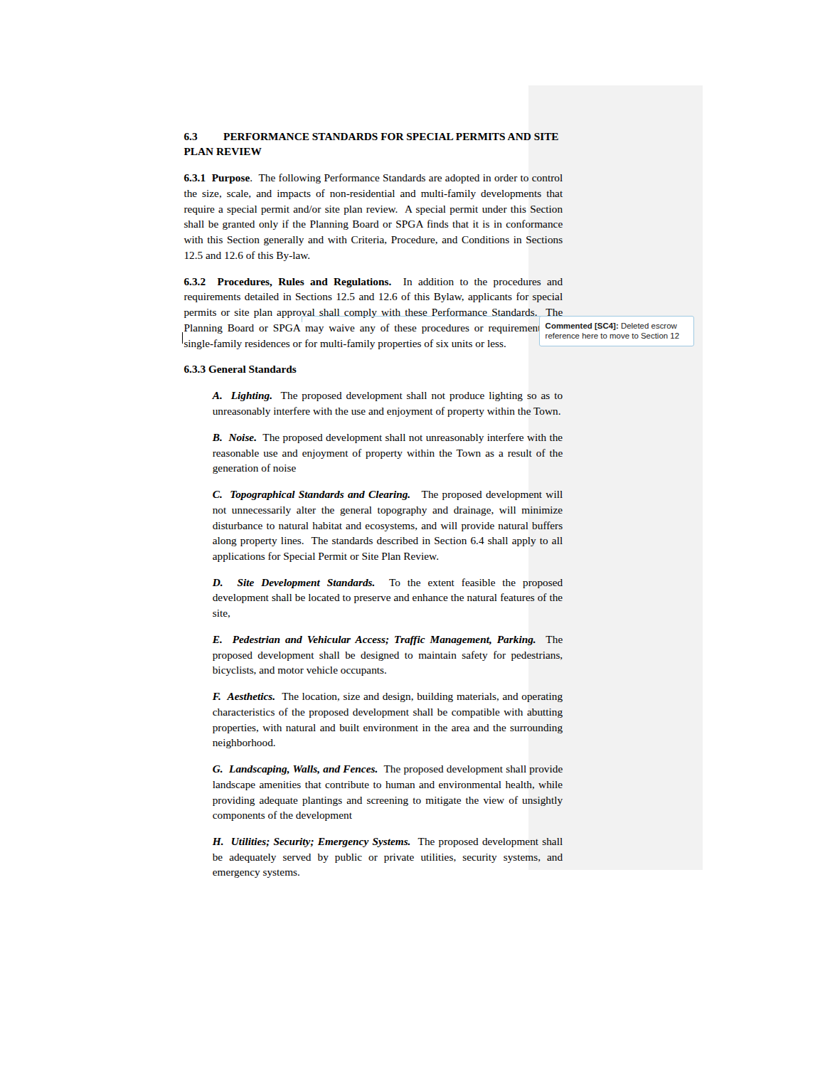6.3 PERFORMANCE STANDARDS FOR SPECIAL PERMITS AND SITE PLAN REVIEW
6.3.1 Purpose. The following Performance Standards are adopted in order to control the size, scale, and impacts of non-residential and multi-family developments that require a special permit and/or site plan review. A special permit under this Section shall be granted only if the Planning Board or SPGA finds that it is in conformance with this Section generally and with Criteria, Procedure, and Conditions in Sections 12.5 and 12.6 of this By-law.
6.3.2 Procedures, Rules and Regulations. In addition to the procedures and requirements detailed in Sections 12.5 and 12.6 of this Bylaw, applicants for special permits or site plan approval shall comply with these Performance Standards. The Planning Board or SPGA may waive any of these procedures or requirements for single-family residences or for multi-family properties of six units or less.
6.3.3 General Standards
A. Lighting. The proposed development shall not produce lighting so as to unreasonably interfere with the use and enjoyment of property within the Town.
B. Noise. The proposed development shall not unreasonably interfere with the reasonable use and enjoyment of property within the Town as a result of the generation of noise
C. Topographical Standards and Clearing. The proposed development will not unnecessarily alter the general topography and drainage, will minimize disturbance to natural habitat and ecosystems, and will provide natural buffers along property lines. The standards described in Section 6.4 shall apply to all applications for Special Permit or Site Plan Review.
D. Site Development Standards. To the extent feasible the proposed development shall be located to preserve and enhance the natural features of the site,
E. Pedestrian and Vehicular Access; Traffic Management, Parking. The proposed development shall be designed to maintain safety for pedestrians, bicyclists, and motor vehicle occupants.
F. Aesthetics. The location, size and design, building materials, and operating characteristics of the proposed development shall be compatible with abutting properties, with natural and built environment in the area and the surrounding neighborhood.
G. Landscaping, Walls, and Fences. The proposed development shall provide landscape amenities that contribute to human and environmental health, while providing adequate plantings and screening to mitigate the view of unsightly components of the development
H. Utilities; Security; Emergency Systems. The proposed development shall be adequately served by public or private utilities, security systems, and emergency systems.
Commented [SC4]: Deleted escrow reference here to move to Section 12